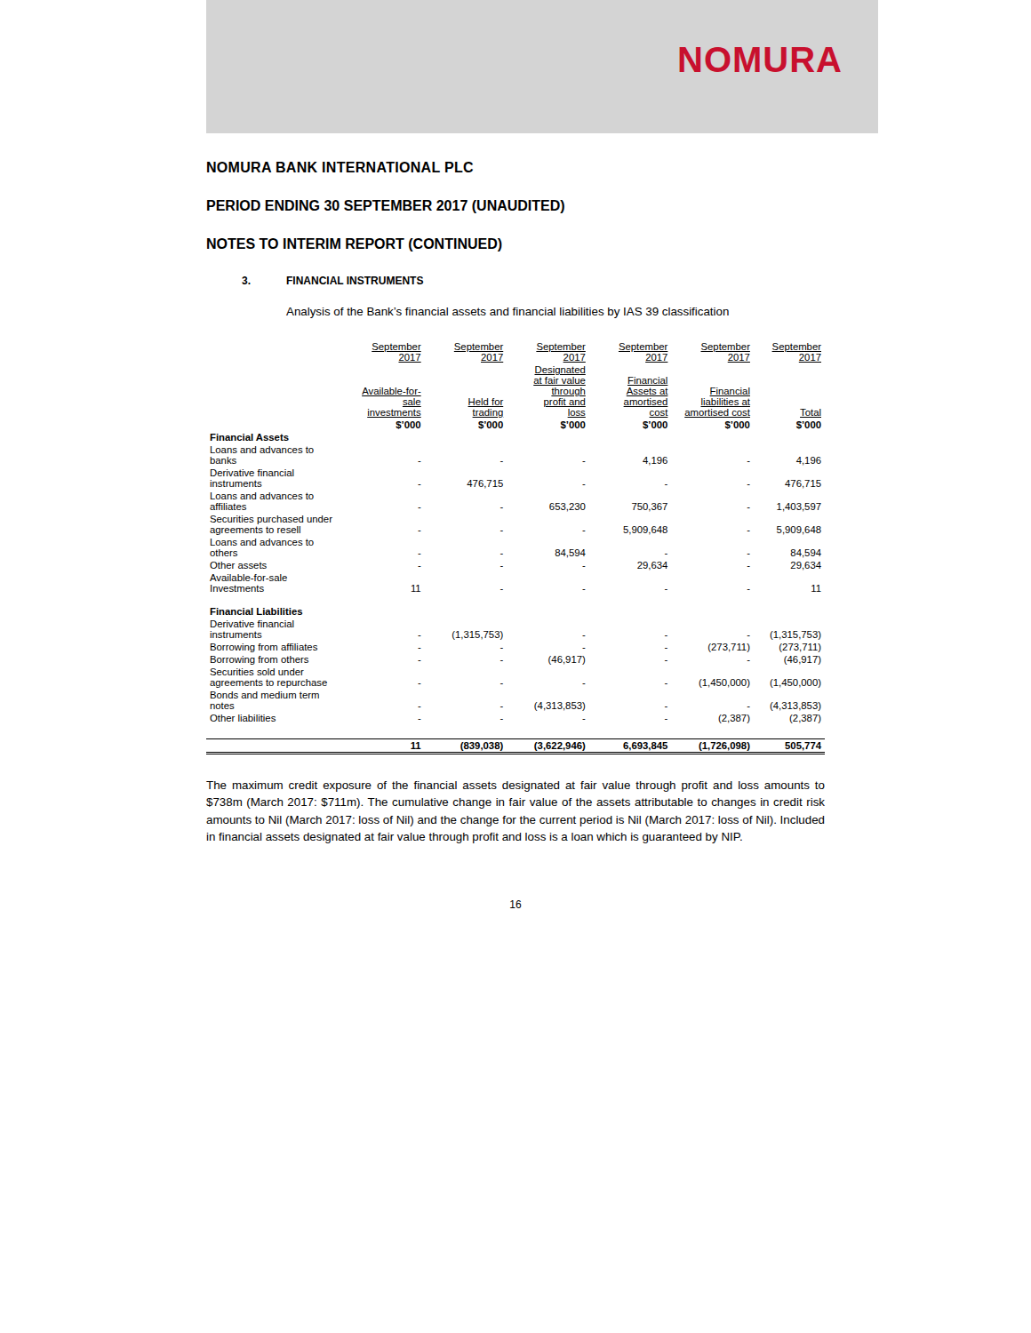NOMURA
NOMURA BANK INTERNATIONAL PLC
PERIOD ENDING 30 SEPTEMBER 2017 (UNAUDITED)
NOTES TO INTERIM REPORT (CONTINUED)
3. FINANCIAL INSTRUMENTS
Analysis of the Bank’s financial assets and financial liabilities by IAS 39 classification
| | September 2017 | September 2017 | September 2017 | September 2017 | September 2017 | September 2017 |
| | Available-for- sale investments | Held for trading | Designated at fair value through profit and loss | Financial Assets at amortised cost | Financial liabilities at amortised cost | Total |
| | $’000 | $’000 | $’000 | $’000 | $’000 | $’000 |
| Financial Assets | | | | | | |
| Loans and advances to banks | - | - | - | 4,196 | - | 4,196 |
| Derivative financial instruments | - | 476,715 | - | - | - | 476,715 |
| Loans and advances to affiliates | - | - | 653,230 | 750,367 | - | 1,403,597 |
| Securities purchased under agreements to resell | - | - | - | 5,909,648 | - | 5,909,648 |
| Loans and advances to others | - | - | 84,594 | - | - | 84,594 |
| Other assets | - | - | - | 29,634 | - | 29,634 |
| Available-for-sale Investments | 11 | - | - | - | - | 11 |
| Financial Liabilities | | | | | | |
| Derivative financial instruments | - | (1,315,753) | - | - | - | (1,315,753) |
| Borrowing from affiliates | - | - | - | - | (273,711) | (273,711) |
| Borrowing from others | - | - | (46,917) | - | - | (46,917) |
| Securities sold under agreements to repurchase | - | - | - | - | (1,450,000) | (1,450,000) |
| Bonds and medium term notes | - | - | (4,313,853) | - | - | (4,313,853) |
| Other liabilities | - | - | - | - | (2,387) | (2,387) |
| | 11 | (839,038) | (3,622,946) | 6,693,845 | (1,726,098) | 505,774 |
The maximum credit exposure of the financial assets designated at fair value through profit and loss amounts to $738m (March 2017: $711m). The cumulative change in fair value of the assets attributable to changes in credit risk amounts to Nil (March 2017: loss of Nil) and the change for the current period is Nil (March 2017: loss of Nil). Included in financial assets designated at fair value through profit and loss is a loan which is guaranteed by NIP.
16